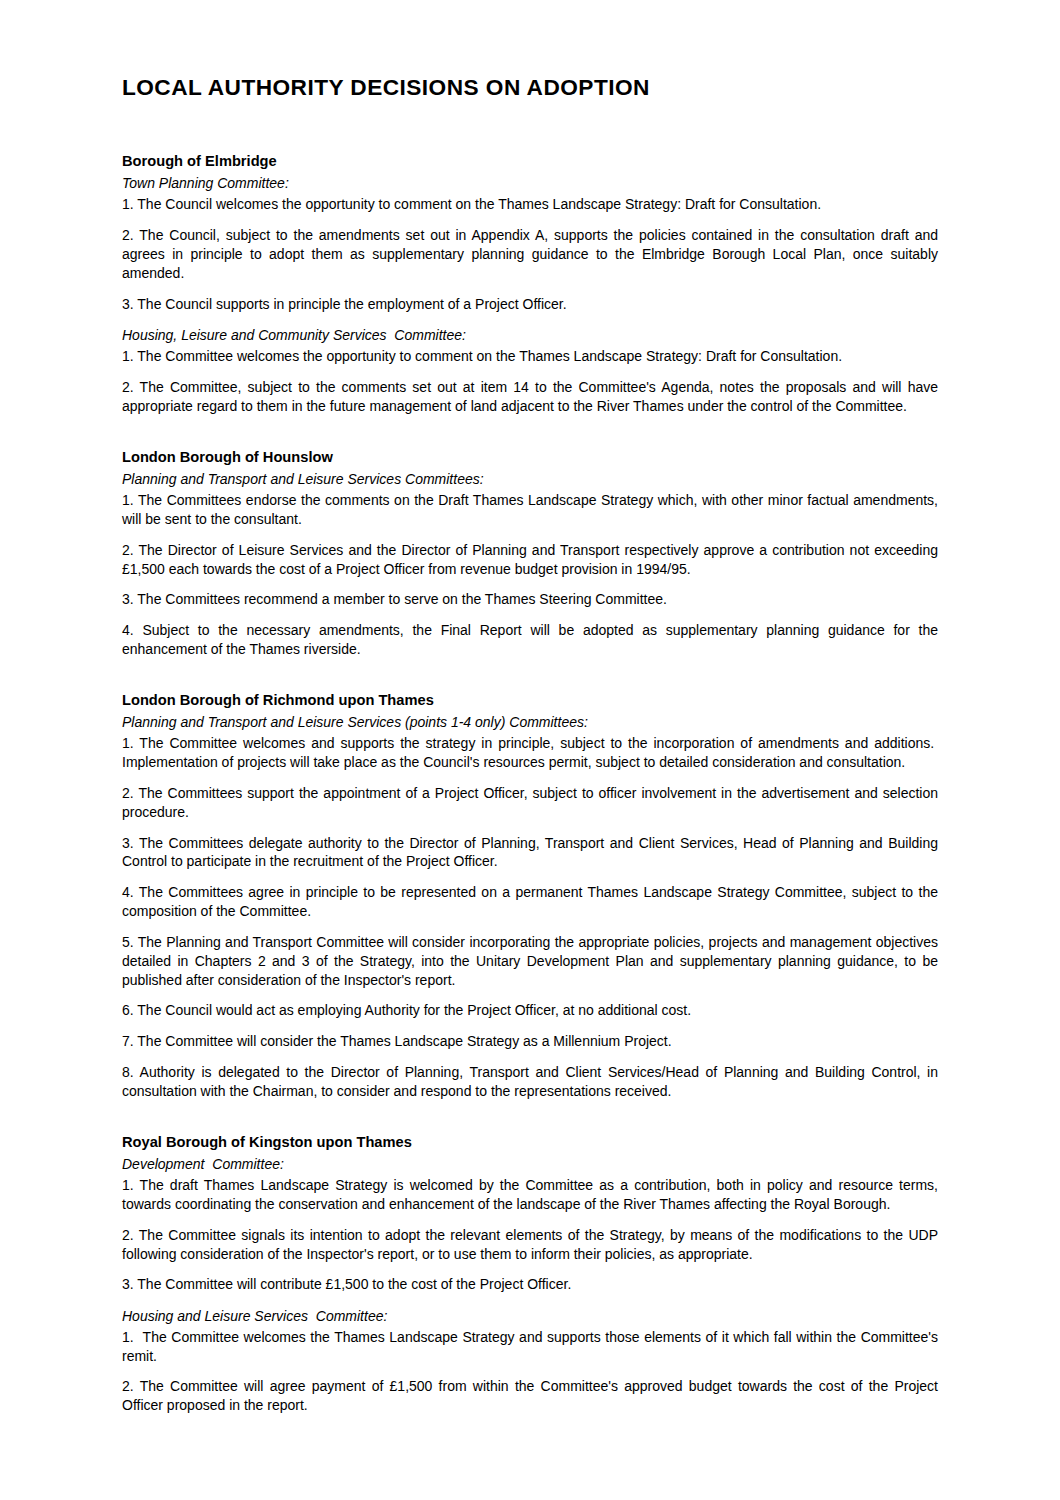LOCAL AUTHORITY DECISIONS ON ADOPTION
Borough of Elmbridge
Town Planning Committee:
1. The Council welcomes the opportunity to comment on the Thames Landscape Strategy: Draft for Consultation.
2. The Council, subject to the amendments set out in Appendix A, supports the policies contained in the consultation draft and agrees in principle to adopt them as supplementary planning guidance to the Elmbridge Borough Local Plan, once suitably amended.
3. The Council supports in principle the employment of a Project Officer.
Housing, Leisure and Community Services Committee:
1. The Committee welcomes the opportunity to comment on the Thames Landscape Strategy: Draft for Consultation.
2. The Committee, subject to the comments set out at item 14 to the Committee's Agenda, notes the proposals and will have appropriate regard to them in the future management of land adjacent to the River Thames under the control of the Committee.
London Borough of Hounslow
Planning and Transport and Leisure Services Committees:
1. The Committees endorse the comments on the Draft Thames Landscape Strategy which, with other minor factual amendments, will be sent to the consultant.
2. The Director of Leisure Services and the Director of Planning and Transport respectively approve a contribution not exceeding £1,500 each towards the cost of a Project Officer from revenue budget provision in 1994/95.
3. The Committees recommend a member to serve on the Thames Steering Committee.
4. Subject to the necessary amendments, the Final Report will be adopted as supplementary planning guidance for the enhancement of the Thames riverside.
London Borough of Richmond upon Thames
Planning and Transport and Leisure Services (points 1-4 only) Committees:
1. The Committee welcomes and supports the strategy in principle, subject to the incorporation of amendments and additions. Implementation of projects will take place as the Council's resources permit, subject to detailed consideration and consultation.
2. The Committees support the appointment of a Project Officer, subject to officer involvement in the advertisement and selection procedure.
3. The Committees delegate authority to the Director of Planning, Transport and Client Services, Head of Planning and Building Control to participate in the recruitment of the Project Officer.
4. The Committees agree in principle to be represented on a permanent Thames Landscape Strategy Committee, subject to the composition of the Committee.
5. The Planning and Transport Committee will consider incorporating the appropriate policies, projects and management objectives detailed in Chapters 2 and 3 of the Strategy, into the Unitary Development Plan and supplementary planning guidance, to be published after consideration of the Inspector's report.
6. The Council would act as employing Authority for the Project Officer, at no additional cost.
7. The Committee will consider the Thames Landscape Strategy as a Millennium Project.
8. Authority is delegated to the Director of Planning, Transport and Client Services/Head of Planning and Building Control, in consultation with the Chairman, to consider and respond to the representations received.
Royal Borough of Kingston upon Thames
Development Committee:
1. The draft Thames Landscape Strategy is welcomed by the Committee as a contribution, both in policy and resource terms, towards coordinating the conservation and enhancement of the landscape of the River Thames affecting the Royal Borough.
2. The Committee signals its intention to adopt the relevant elements of the Strategy, by means of the modifications to the UDP following consideration of the Inspector's report, or to use them to inform their policies, as appropriate.
3. The Committee will contribute £1,500 to the cost of the Project Officer.
Housing and Leisure Services Committee:
1. The Committee welcomes the Thames Landscape Strategy and supports those elements of it which fall within the Committee's remit.
2. The Committee will agree payment of £1,500 from within the Committee's approved budget towards the cost of the Project Officer proposed in the report.